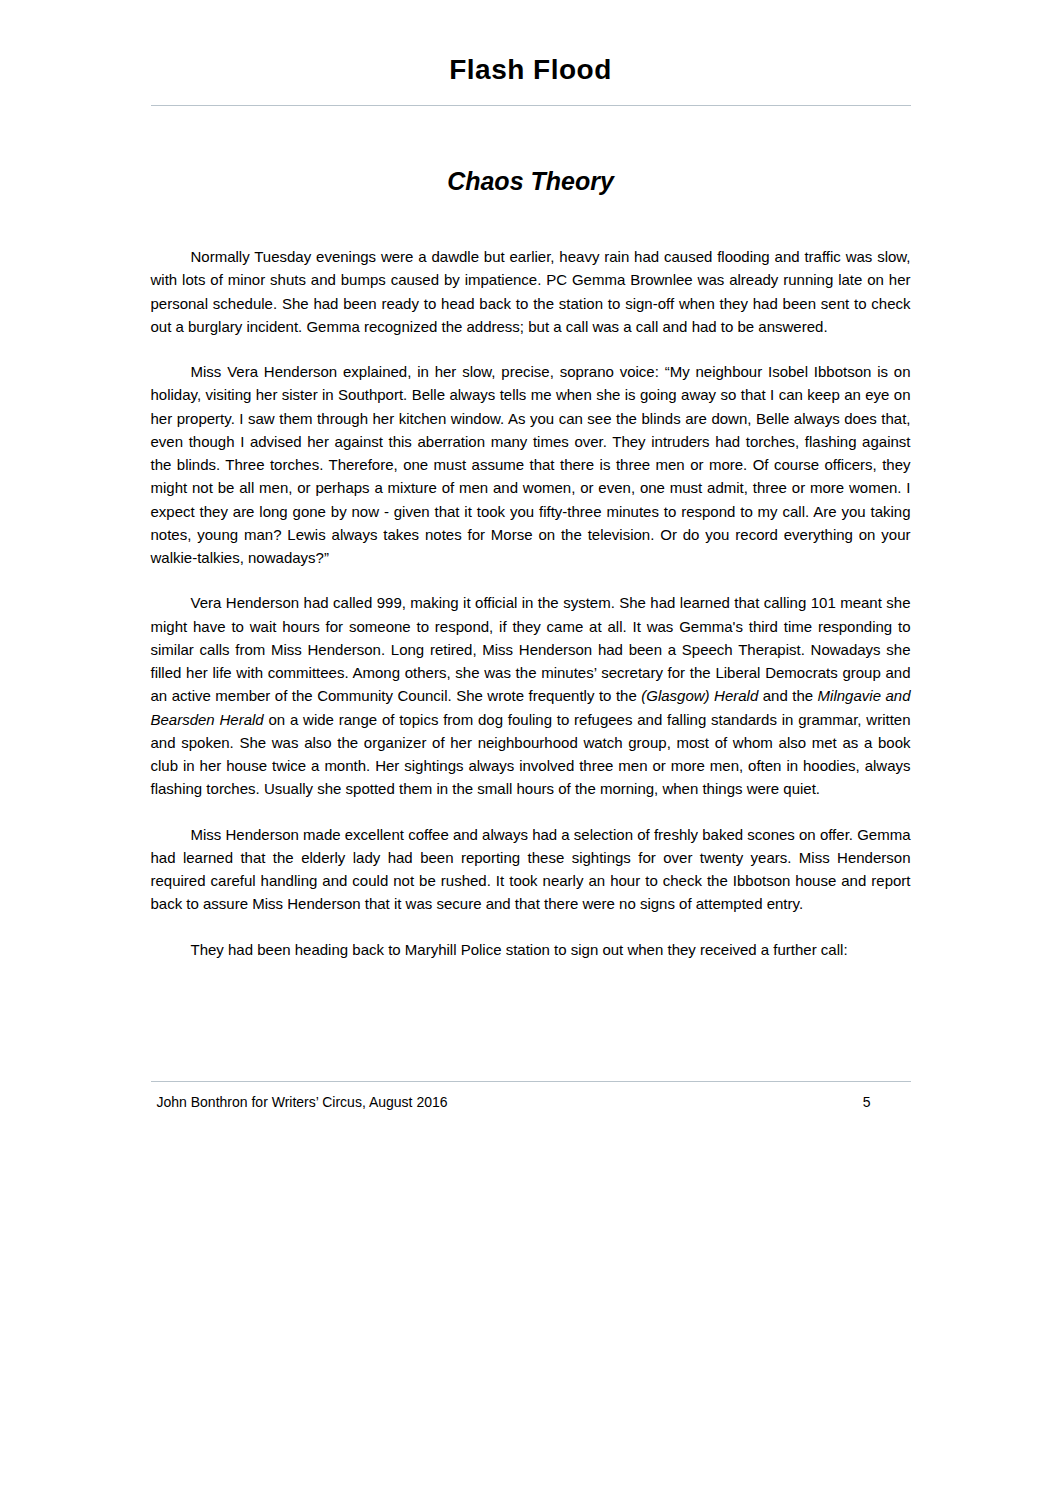Flash Flood
Chaos Theory
Normally Tuesday evenings were a dawdle but earlier, heavy rain had caused flooding and traffic was slow, with lots of minor shuts and bumps caused by impatience. PC Gemma Brownlee was already running late on her personal schedule. She had been ready to head back to the station to sign-off when they had been sent to check out a burglary incident. Gemma recognized the address; but a call was a call and had to be answered.
Miss Vera Henderson explained, in her slow, precise, soprano voice: “My neighbour Isobel Ibbotson is on holiday, visiting her sister in Southport. Belle always tells me when she is going away so that I can keep an eye on her property. I saw them through her kitchen window. As you can see the blinds are down, Belle always does that, even though I advised her against this aberration many times over. They intruders had torches, flashing against the blinds. Three torches. Therefore, one must assume that there is three men or more. Of course officers, they might not be all men, or perhaps a mixture of men and women, or even, one must admit, three or more women. I expect they are long gone by now - given that it took you fifty-three minutes to respond to my call. Are you taking notes, young man? Lewis always takes notes for Morse on the television. Or do you record everything on your walkie-talkies, nowadays?”
Vera Henderson had called 999, making it official in the system. She had learned that calling 101 meant she might have to wait hours for someone to respond, if they came at all. It was Gemma's third time responding to similar calls from Miss Henderson. Long retired, Miss Henderson had been a Speech Therapist. Nowadays she filled her life with committees. Among others, she was the minutes’ secretary for the Liberal Democrats group and an active member of the Community Council. She wrote frequently to the (Glasgow) Herald and the Milngavie and Bearsden Herald on a wide range of topics from dog fouling to refugees and falling standards in grammar, written and spoken. She was also the organizer of her neighbourhood watch group, most of whom also met as a book club in her house twice a month. Her sightings always involved three men or more men, often in hoodies, always flashing torches. Usually she spotted them in the small hours of the morning, when things were quiet.
Miss Henderson made excellent coffee and always had a selection of freshly baked scones on offer. Gemma had learned that the elderly lady had been reporting these sightings for over twenty years. Miss Henderson required careful handling and could not be rushed. It took nearly an hour to check the Ibbotson house and report back to assure Miss Henderson that it was secure and that there were no signs of attempted entry.
They had been heading back to Maryhill Police station to sign out when they received a further call:
John Bonthron for Writers’ Circus, August 2016 5